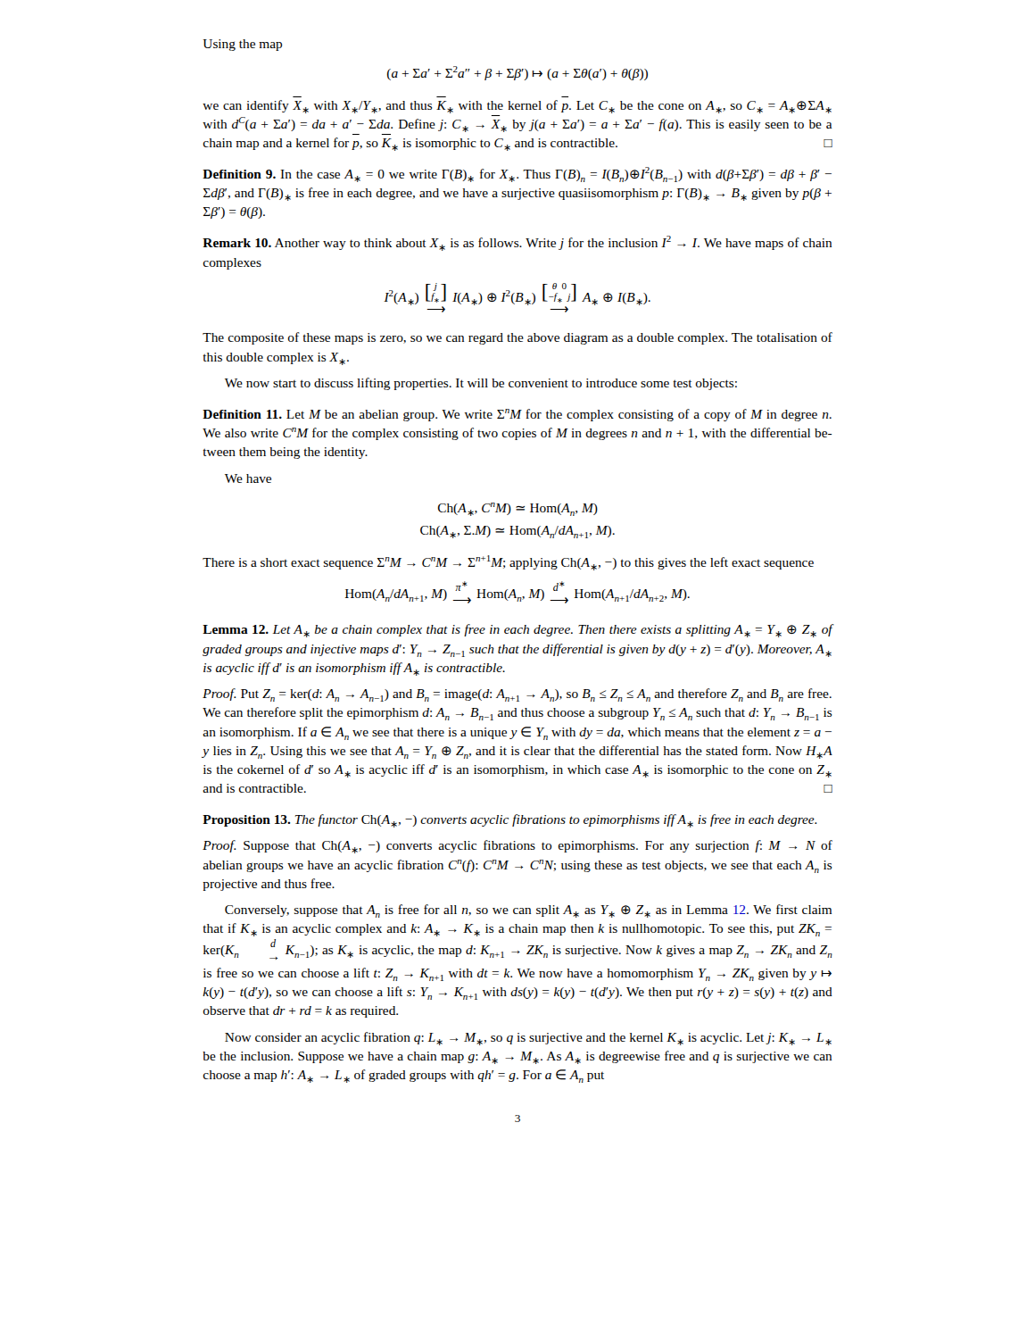Using the map
(a + Σa′ + Σ2a″ + β + Σβ′) ↦ (a + Σθ(a′) + θ(β))
we can identify X∗ with X∗/Y∗, and thus K∗ with the kernel of p. Let C∗ be the cone on A∗, so C∗ = A∗⊕ΣA∗ with dC(a + Σa′) = da + a′ − Σda. Define j: C∗ → X∗ by j(a + Σa′) = a + Σa′ − f(a). This is easily seen to be a chain map and a kernel for p, so K∗ is isomorphic to C∗ and is contractible. □
Definition 9. In the case A∗ = 0 we write Γ(B)∗ for X∗. Thus Γ(B)n = I(Bn)⊕I2(Bn−1) with d(β+Σβ′) = dβ + β′ − Σdβ′, and Γ(B)∗ is free in each degree, and we have a surjective quasiisomorphism p: Γ(B)∗ → B∗ given by p(β + Σβ′) = θ(β).
Remark 10. Another way to think about X∗ is as follows. Write j for the inclusion I2 → I. We have maps of chain complexes
I2(A∗) [jf∗]⟶ I(A∗) ⊕ I2(B∗) [θ 0−f∗ j]⟶ A∗ ⊕ I(B∗).
The composite of these maps is zero, so we can regard the above diagram as a double complex. The totalisation of this double complex is X∗.
We now start to discuss lifting properties. It will be convenient to introduce some test objects:
Definition 11. Let M be an abelian group. We write ΣnM for the complex consisting of a copy of M in degree n. We also write CnM for the complex consisting of two copies of M in degrees n and n + 1, with the differential between them being the identity.
We have
Ch(A∗, CnM) ≃ Hom(An, M) Ch(A∗, Σ.M) ≃ Hom(An/dAn+1, M).
There is a short exact sequence ΣnM → CnM → Σn+1M; applying Ch(A∗, −) to this gives the left exact sequence
Hom(An/dAn+1, M) π∗⟶ Hom(An, M) d∗⟶ Hom(An+1/dAn+2, M).
Lemma 12. Let A∗ be a chain complex that is free in each degree. Then there exists a splitting A∗ = Y∗ ⊕ Z∗ of graded groups and injective maps d′: Yn → Zn−1 such that the differential is given by d(y + z) = d′(y). Moreover, A∗ is acyclic iff d′ is an isomorphism iff A∗ is contractible.
Proof. Put Zn = ker(d: An → An−1) and Bn = image(d: An+1 → An), so Bn ≤ Zn ≤ An and therefore Zn and Bn are free. We can therefore split the epimorphism d: An → Bn−1 and thus choose a subgroup Yn ≤ An such that d: Yn → Bn−1 is an isomorphism. If a ∈ An we see that there is a unique y ∈ Yn with dy = da, which means that the element z = a − y lies in Zn. Using this we see that An = Yn ⊕ Zn, and it is clear that the differential has the stated form. Now H∗A is the cokernel of d′ so A∗ is acyclic iff d′ is an isomorphism, in which case A∗ is isomorphic to the cone on Z∗ and is contractible. □
Proposition 13. The functor Ch(A∗, −) converts acyclic fibrations to epimorphisms iff A∗ is free in each degree.
Proof. Suppose that Ch(A∗, −) converts acyclic fibrations to epimorphisms. For any surjection f: M → N of abelian groups we have an acyclic fibration Cn(f): CnM → CnN; using these as test objects, we see that each An is projective and thus free.
Conversely, suppose that An is free for all n, so we can split A∗ as Y∗ ⊕ Z∗ as in Lemma 12. We first claim that if K∗ is an acyclic complex and k: A∗ → K∗ is a chain map then k is nullhomotopic. To see this, put ZKn = ker(Kn d→ Kn−1); as K∗ is acyclic, the map d: Kn+1 → ZKn is surjective. Now k gives a map Zn → ZKn and Zn is free so we can choose a lift t: Zn → Kn+1 with dt = k. We now have a homomorphism Yn → ZKn given by y ↦ k(y) − t(d′y), so we can choose a lift s: Yn → Kn+1 with ds(y) = k(y) − t(d′y). We then put r(y + z) = s(y) + t(z) and observe that dr + rd = k as required.
Now consider an acyclic fibration q: L∗ → M∗, so q is surjective and the kernel K∗ is acyclic. Let j: K∗ → L∗ be the inclusion. Suppose we have a chain map g: A∗ → M∗. As A∗ is degreewise free and q is surjective we can choose a map h′: A∗ → L∗ of graded groups with qh′ = g. For a ∈ An put
3